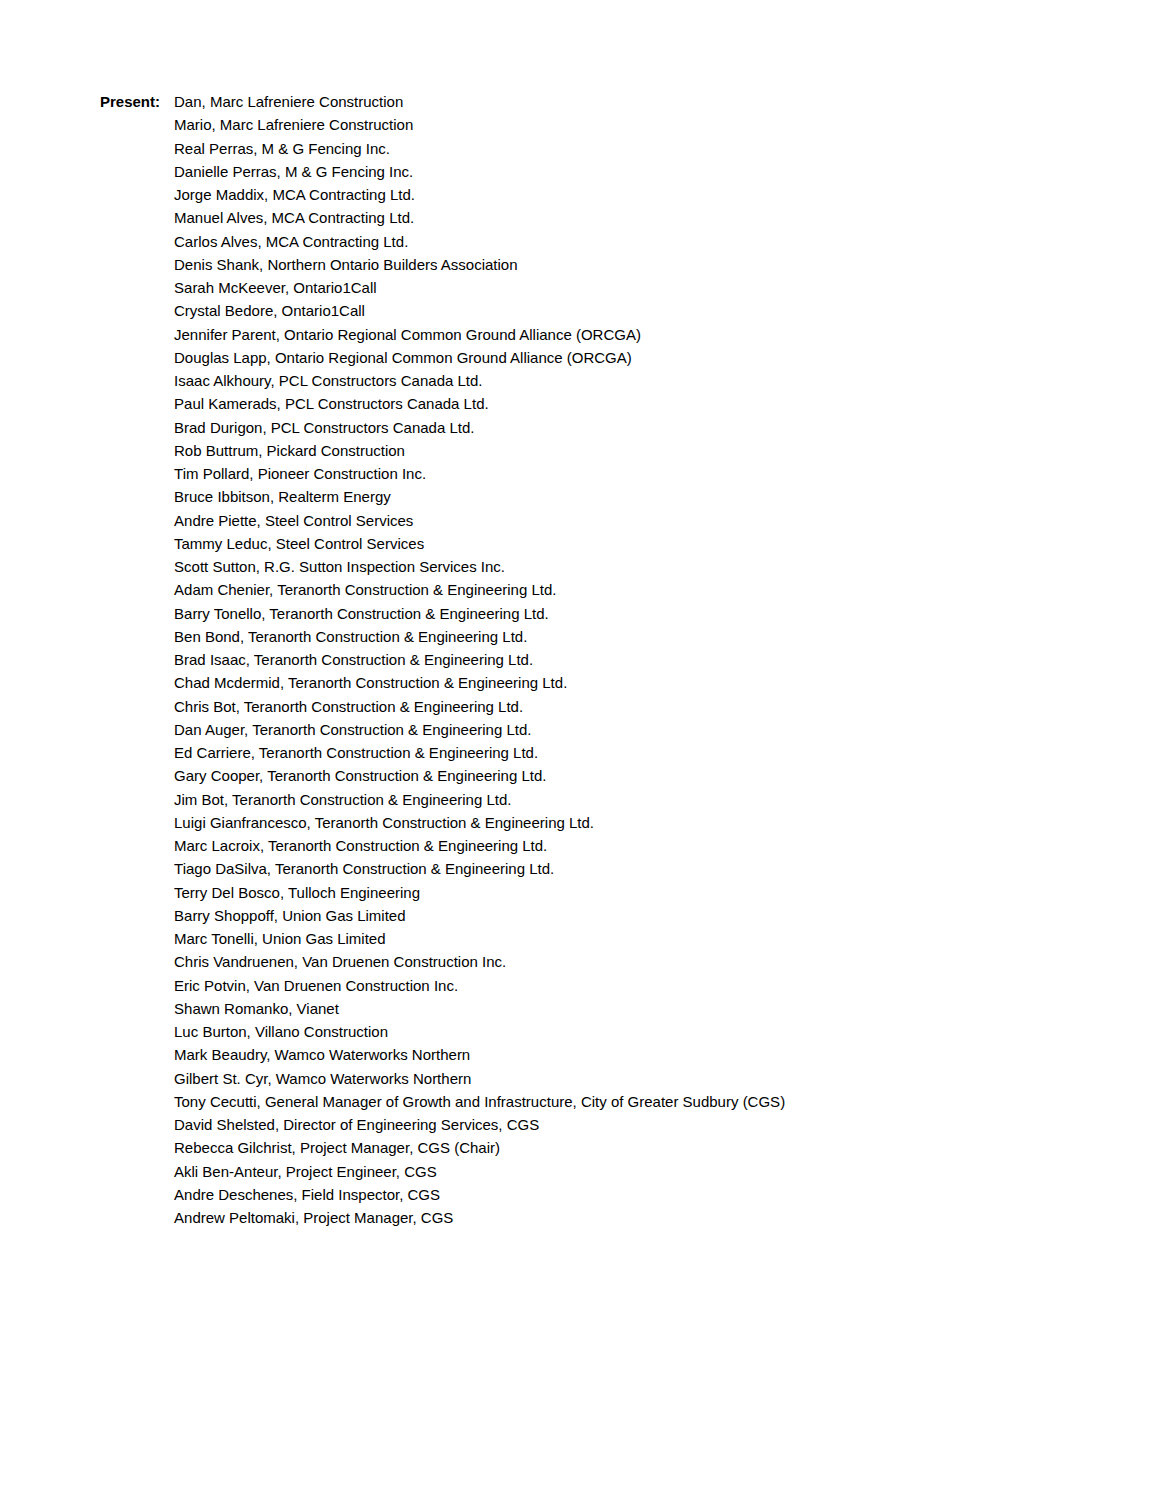Present:
Dan, Marc Lafreniere Construction
Mario, Marc Lafreniere Construction
Real Perras, M & G Fencing Inc.
Danielle Perras, M & G Fencing Inc.
Jorge Maddix, MCA Contracting Ltd.
Manuel Alves, MCA Contracting Ltd.
Carlos Alves, MCA Contracting Ltd.
Denis Shank, Northern Ontario Builders Association
Sarah McKeever, Ontario1Call
Crystal Bedore, Ontario1Call
Jennifer Parent, Ontario Regional Common Ground Alliance (ORCGA)
Douglas Lapp, Ontario Regional Common Ground Alliance (ORCGA)
Isaac Alkhoury, PCL Constructors Canada Ltd.
Paul Kamerads, PCL Constructors Canada Ltd.
Brad Durigon, PCL Constructors Canada Ltd.
Rob Buttrum, Pickard Construction
Tim Pollard, Pioneer Construction Inc.
Bruce Ibbitson, Realterm Energy
Andre Piette, Steel Control Services
Tammy Leduc, Steel Control Services
Scott Sutton, R.G. Sutton Inspection Services Inc.
Adam Chenier, Teranorth Construction & Engineering Ltd.
Barry Tonello, Teranorth Construction & Engineering Ltd.
Ben Bond, Teranorth Construction & Engineering Ltd.
Brad Isaac, Teranorth Construction & Engineering Ltd.
Chad Mcdermid, Teranorth Construction & Engineering Ltd.
Chris Bot, Teranorth Construction & Engineering Ltd.
Dan Auger, Teranorth Construction & Engineering Ltd.
Ed Carriere, Teranorth Construction & Engineering Ltd.
Gary Cooper, Teranorth Construction & Engineering Ltd.
Jim Bot, Teranorth Construction & Engineering Ltd.
Luigi Gianfrancesco, Teranorth Construction & Engineering Ltd.
Marc Lacroix, Teranorth Construction & Engineering Ltd.
Tiago DaSilva, Teranorth Construction & Engineering Ltd.
Terry Del Bosco, Tulloch Engineering
Barry Shoppoff, Union Gas Limited
Marc Tonelli, Union Gas Limited
Chris Vandruenen, Van Druenen Construction Inc.
Eric Potvin, Van Druenen Construction Inc.
Shawn Romanko, Vianet
Luc Burton, Villano Construction
Mark Beaudry, Wamco Waterworks Northern
Gilbert St. Cyr, Wamco Waterworks Northern
Tony Cecutti, General Manager of Growth and Infrastructure, City of Greater Sudbury (CGS)
David Shelsted, Director of Engineering Services, CGS
Rebecca Gilchrist, Project Manager, CGS (Chair)
Akli Ben-Anteur, Project Engineer, CGS
Andre Deschenes, Field Inspector, CGS
Andrew Peltomaki, Project Manager, CGS